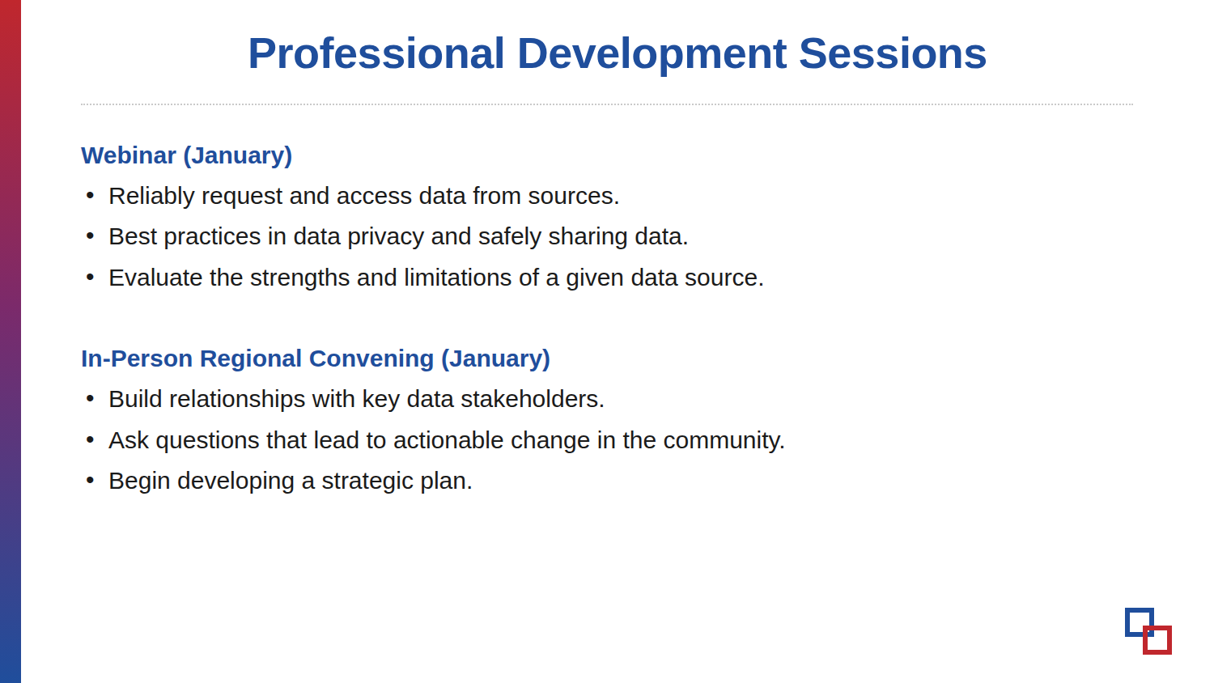Professional Development Sessions
Webinar (January)
Reliably request and access data from sources.
Best practices in data privacy and safely sharing data.
Evaluate the strengths and limitations of a given data source.
In-Person Regional Convening (January)
Build relationships with key data stakeholders.
Ask questions that lead to actionable change in the community.
Begin developing a strategic plan.